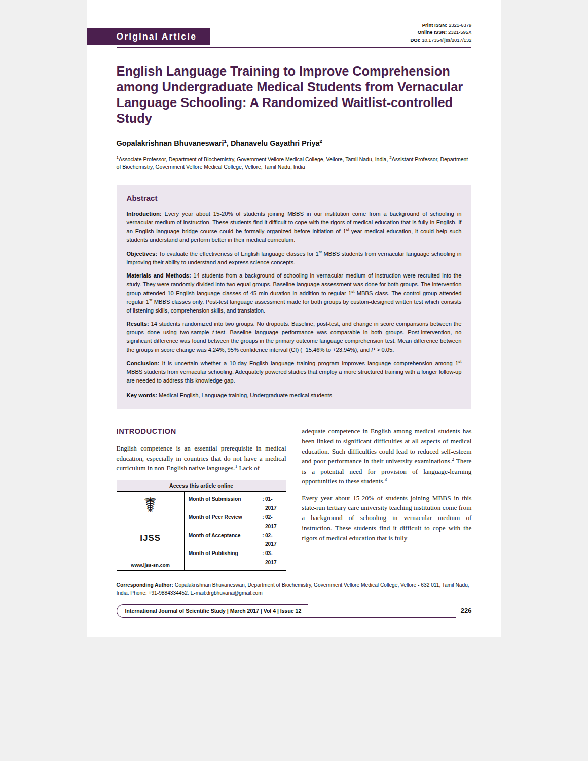Original Article
Print ISSN: 2321-6379
Online ISSN: 2321-595X
DOI: 10.17354/ijss/2017/132
English Language Training to Improve Comprehension among Undergraduate Medical Students from Vernacular Language Schooling: A Randomized Waitlist-controlled Study
Gopalakrishnan Bhuvaneswari1, Dhanavelu Gayathri Priya2
1Associate Professor, Department of Biochemistry, Government Vellore Medical College, Vellore, Tamil Nadu, India, 2Assistant Professor, Department of Biochemistry, Government Vellore Medical College, Vellore, Tamil Nadu, India
Abstract
Introduction: Every year about 15-20% of students joining MBBS in our institution come from a background of schooling in vernacular medium of instruction. These students find it difficult to cope with the rigors of medical education that is fully in English. If an English language bridge course could be formally organized before initiation of 1st-year medical education, it could help such students understand and perform better in their medical curriculum.
Objectives: To evaluate the effectiveness of English language classes for 1st MBBS students from vernacular language schooling in improving their ability to understand and express science concepts.
Materials and Methods: 14 students from a background of schooling in vernacular medium of instruction were recruited into the study. They were randomly divided into two equal groups. Baseline language assessment was done for both groups. The intervention group attended 10 English language classes of 45 min duration in addition to regular 1st MBBS class. The control group attended regular 1st MBBS classes only. Post-test language assessment made for both groups by custom-designed written test which consists of listening skills, comprehension skills, and translation.
Results: 14 students randomized into two groups. No dropouts. Baseline, post-test, and change in score comparisons between the groups done using two-sample t-test. Baseline language performance was comparable in both groups. Post-intervention, no significant difference was found between the groups in the primary outcome language comprehension test. Mean difference between the groups in score change was 4.24%, 95% confidence interval (CI) (−15.46% to +23.94%), and P > 0.05.
Conclusion: It is uncertain whether a 10-day English language training program improves language comprehension among 1st MBBS students from vernacular schooling. Adequately powered studies that employ a more structured training with a longer follow-up are needed to address this knowledge gap.
Key words: Medical English, Language training, Undergraduate medical students
INTRODUCTION
English competence is an essential prerequisite in medical education, especially in countries that do not have a medical curriculum in non-English native languages.1 Lack of
Access this article online
☤
IJSS
www.ijss-sn.com
Month of Submission: 01-2017
Month of Peer Review: 02-2017
Month of Acceptance: 02-2017
Month of Publishing: 03-2017
adequate competence in English among medical students has been linked to significant difficulties at all aspects of medical education. Such difficulties could lead to reduced self-esteem and poor performance in their university examinations.2 There is a potential need for provision of language-learning opportunities to these students.3
Every year about 15-20% of students joining MBBS in this state-run tertiary care university teaching institution come from a background of schooling in vernacular medium of instruction. These students find it difficult to cope with the rigors of medical education that is fully
Corresponding Author: Gopalakrishnan Bhuvaneswari, Department of Biochemistry, Government Vellore Medical College, Vellore - 632 011, Tamil Nadu, India. Phone: +91-9884334452. E-mail:drgbhuvana@gmail.com
International Journal of Scientific Study | March 2017 | Vol 4 | Issue 12
226